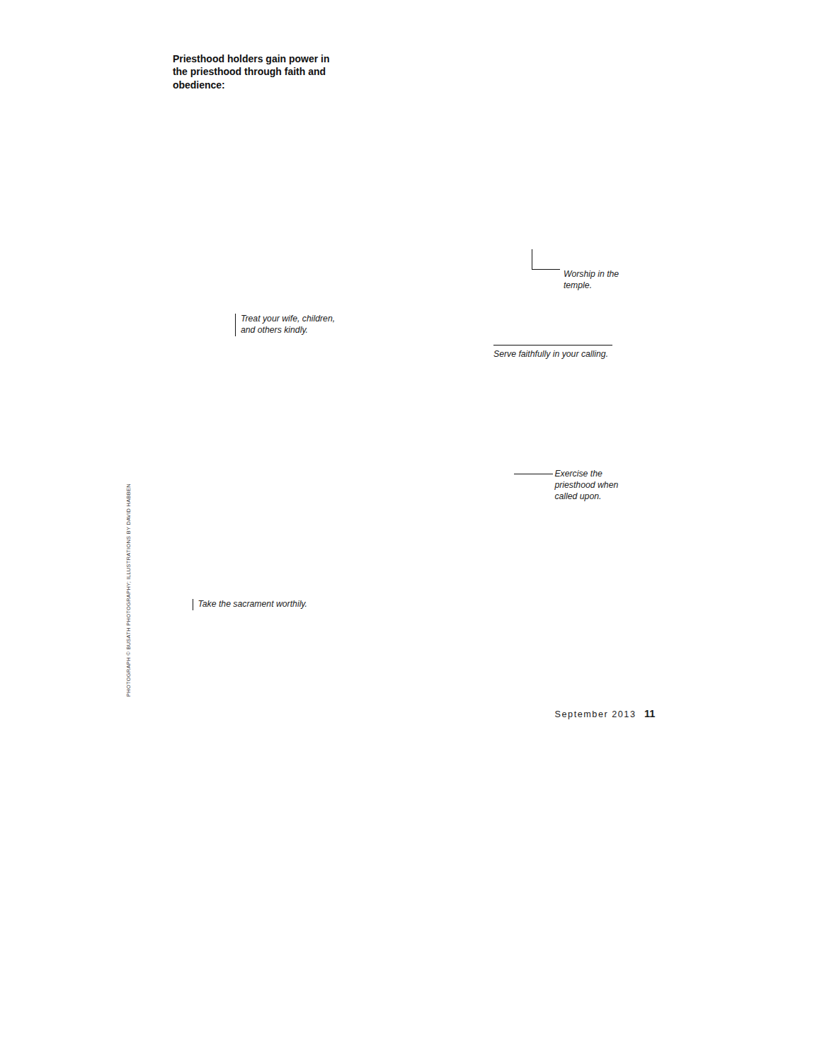PHOTOGRAPH © BUSATH PHOTOGRAPHY; ILLUSTRATIONS BY DAVID HABBEN
Priesthood holders gain power in the priesthood through faith and obedience:
Worship in the temple.
Treat your wife, children, and others kindly.
Serve faithfully in your calling.
Take the sacrament worthily.
Exercise the priesthood when called upon.
September 201311